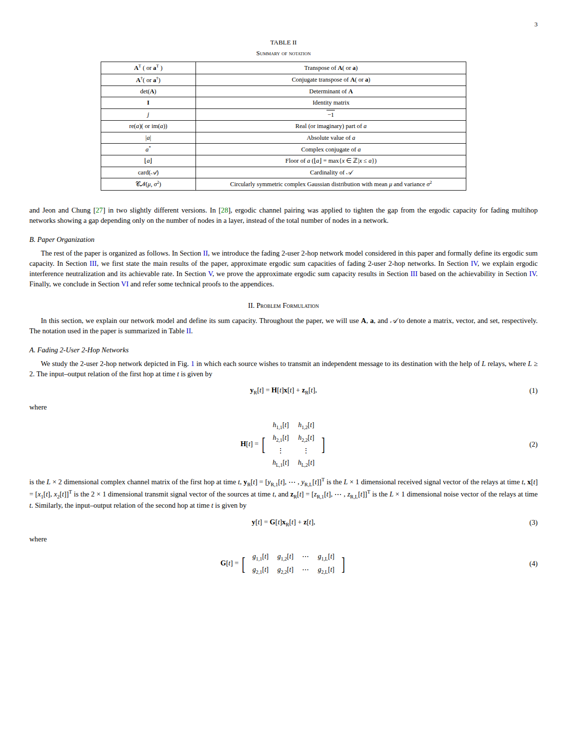3
TABLE II
Summary of notation
| A T ( or a T ) | Transpose of A ( or a ) |
| A † ( or a † ) | Conjugate transpose of A ( or a ) |
| det( A ) | Determinant of A |
| I | Identity matrix |
| j | −1 |
| re( a )( or im( a )) | Real (or imaginary) part of a |
| / a / | Absolute value of a |
| a * | Complex conjugate of a |
| ⌊ a ⌋ | Floor of a (⌊ a ⌋ = max{ x ∈ ℤ/ x ≤ a }) |
| card( 𝒜 ) | Cardinality of 𝒜 |
| 𝒞𝒩( μ , σ 2 ) | Circularly symmetric complex Gaussian distribution with mean μ and variance σ 2 |
and Jeon and Chung [27] in two slightly different versions. In [28], ergodic channel pairing was applied to tighten the gap from the ergodic capacity for fading multihop networks showing a gap depending only on the number of nodes in a layer, instead of the total number of nodes in a network.
B. Paper Organization
The rest of the paper is organized as follows. In Section II, we introduce the fading 2-user 2-hop network model considered in this paper and formally define its ergodic sum capacity. In Section III, we first state the main results of the paper, approximate ergodic sum capacities of fading 2-user 2-hop networks. In Section IV, we explain ergodic interference neutralization and its achievable rate. In Section V, we prove the approximate ergodic sum capacity results in Section III based on the achievability in Section IV. Finally, we conclude in Section VI and refer some technical proofs to the appendices.
II. Problem Formulation
In this section, we explain our network model and define its sum capacity. Throughout the paper, we will use A, a, and 𝒜 to denote a matrix, vector, and set, respectively. The notation used in the paper is summarized in Table II.
A. Fading 2-User 2-Hop Networks
We study the 2-user 2-hop network depicted in Fig. 1 in which each source wishes to transmit an independent message to its destination with the help of L relays, where L ≥ 2. The input–output relation of the first hop at time t is given by
yR[t] = H[t]x[t] + zR[t],
(1)
where
H[t] = [
| h 1,1 [ t ] | h 1,2 [ t ] |
| h 2,1 [ t ] | h 2,2 [ t ] |
| ⋮ | ⋮ |
| h L,1 [ t ] | h L,2 [ t ] |
]
(2)
is the L × 2 dimensional complex channel matrix of the first hop at time t, yR[t] = [yR,1[t], ⋯ , yR,L[t]]T is the L × 1 dimensional received signal vector of the relays at time t, x[t] = [x1[t], x2[t]]T is the 2 × 1 dimensional transmit signal vector of the sources at time t, and zR[t] = [zR,1[t], ⋯ , zR,L[t]]T is the L × 1 dimensional noise vector of the relays at time t. Similarly, the input–output relation of the second hop at time t is given by
y[t] = G[t]xR[t] + z[t],
(3)
where
G[t] = [
| g 1,1 [ t ] | g 1,2 [ t ] | ⋯ | g 1,L [ t ] |
| g 2,1 [ t ] | g 2,2 [ t ] | ⋯ | g 2,L [ t ] |
]
(4)